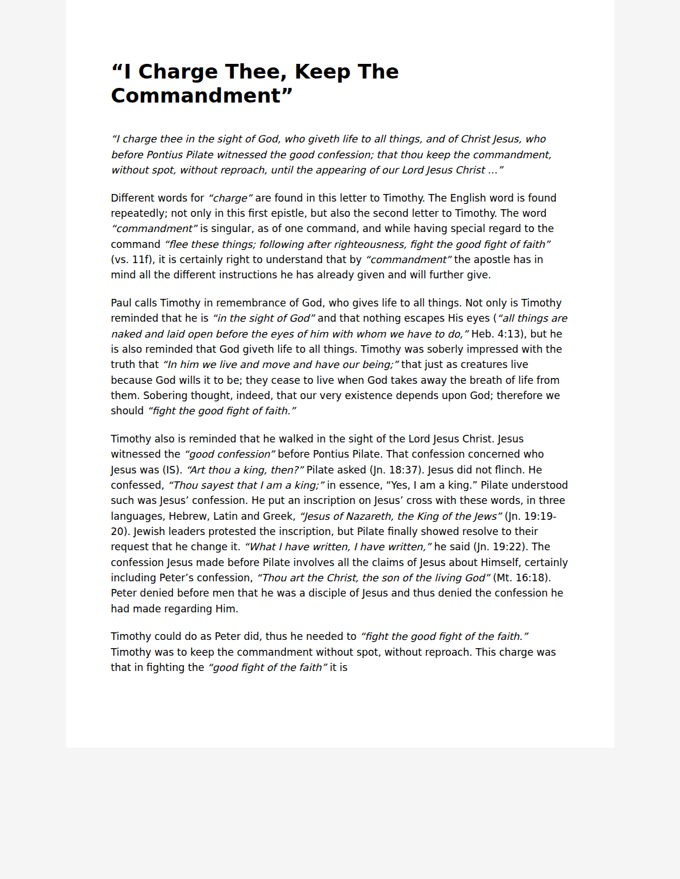“I Charge Thee, Keep The Commandment”
“I charge thee in the sight of God, who giveth life to all things, and of Christ Jesus, who before Pontius Pilate witnessed the good confession; that thou keep the commandment, without spot, without reproach, until the appearing of our Lord Jesus Christ …”
Different words for “charge” are found in this letter to Timothy. The English word is found repeatedly; not only in this first epistle, but also the second letter to Timothy. The word “commandment” is singular, as of one command, and while having special regard to the command “flee these things; following after righteousness, fight the good fight of faith” (vs. 11f), it is certainly right to understand that by “commandment” the apostle has in mind all the different instructions he has already given and will further give.
Paul calls Timothy in remembrance of God, who gives life to all things. Not only is Timothy reminded that he is “in the sight of God” and that nothing escapes His eyes (“all things are naked and laid open before the eyes of him with whom we have to do,” Heb. 4:13), but he is also reminded that God giveth life to all things. Timothy was soberly impressed with the truth that “In him we live and move and have our being;” that just as creatures live because God wills it to be; they cease to live when God takes away the breath of life from them. Sobering thought, indeed, that our very existence depends upon God; therefore we should “fight the good fight of faith.”
Timothy also is reminded that he walked in the sight of the Lord Jesus Christ. Jesus witnessed the “good confession” before Pontius Pilate. That confession concerned who Jesus was (IS). “Art thou a king, then?” Pilate asked (Jn. 18:37). Jesus did not flinch. He confessed, “Thou sayest that I am a king;” in essence, “Yes, I am a king.” Pilate understood such was Jesus’ confession. He put an inscription on Jesus’ cross with these words, in three languages, Hebrew, Latin and Greek, “Jesus of Nazareth, the King of the Jews” (Jn. 19:19-20). Jewish leaders protested the inscription, but Pilate finally showed resolve to their request that he change it. “What I have written, I have written,” he said (Jn. 19:22). The confession Jesus made before Pilate involves all the claims of Jesus about Himself, certainly including Peter’s confession, “Thou art the Christ, the son of the living God” (Mt. 16:18). Peter denied before men that he was a disciple of Jesus and thus denied the confession he had made regarding Him.
Timothy could do as Peter did, thus he needed to “fight the good fight of the faith.” Timothy was to keep the commandment without spot, without reproach. This charge was that in fighting the “good fight of the faith” it is